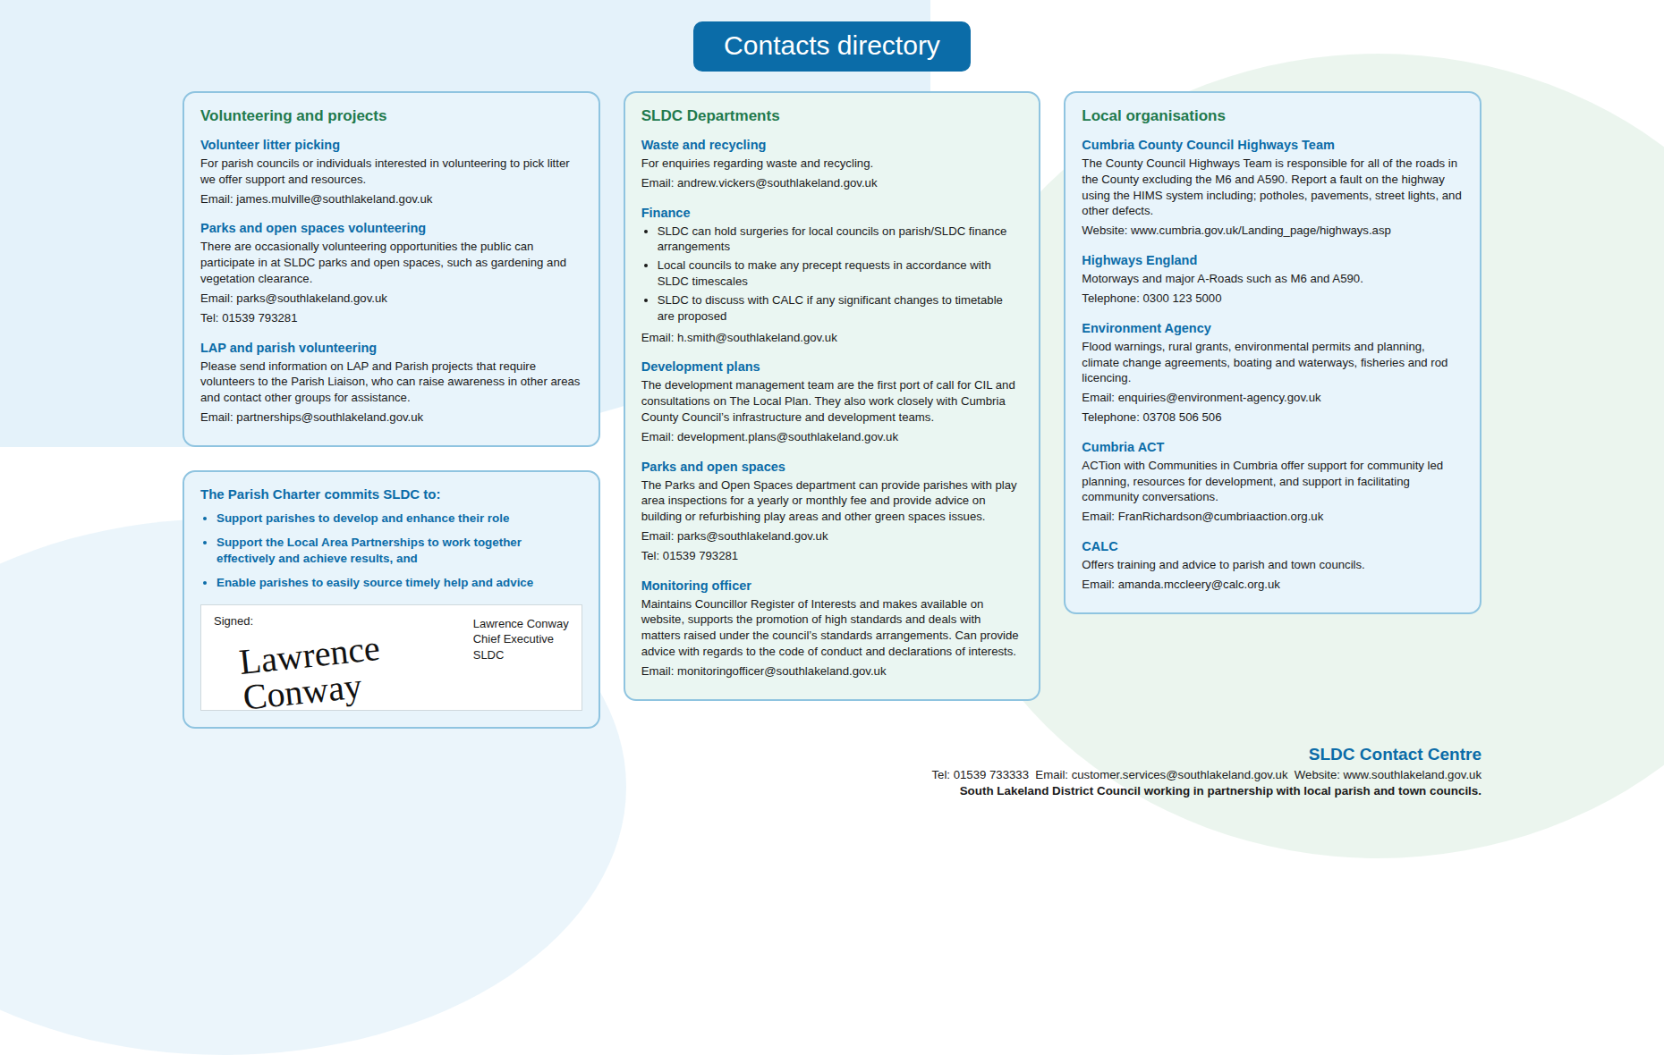Contacts directory
Volunteering and projects
Volunteer litter picking
For parish councils or individuals interested in volunteering to pick litter we offer support and resources.
Email: james.mulville@southlakeland.gov.uk
Parks and open spaces volunteering
There are occasionally volunteering opportunities the public can participate in at SLDC parks and open spaces, such as gardening and vegetation clearance.
Email: parks@southlakeland.gov.uk
Tel: 01539 793281
LAP and parish volunteering
Please send information on LAP and Parish projects that require volunteers to the Parish Liaison, who can raise awareness in other areas and contact other groups for assistance.
Email: partnerships@southlakeland.gov.uk
The Parish Charter commits SLDC to:
Support parishes to develop and enhance their role
Support the Local Area Partnerships to work together effectively and achieve results, and
Enable parishes to easily source timely help and advice
Signed:
Lawrence Conway
Lawrence Conway
Chief Executive
SLDC
SLDC Departments
Waste and recycling
For enquiries regarding waste and recycling.
Email: andrew.vickers@southlakeland.gov.uk
Finance
SLDC can hold surgeries for local councils on parish/SLDC finance arrangements
Local councils to make any precept requests in accordance with SLDC timescales
SLDC to discuss with CALC if any significant changes to timetable are proposed
Email: h.smith@southlakeland.gov.uk
Development plans
The development management team are the first port of call for CIL and consultations on The Local Plan. They also work closely with Cumbria County Council’s infrastructure and development teams.
Email: development.plans@southlakeland.gov.uk
Parks and open spaces
The Parks and Open Spaces department can provide parishes with play area inspections for a yearly or monthly fee and provide advice on building or refurbishing play areas and other green spaces issues.
Email: parks@southlakeland.gov.uk
Tel: 01539 793281
Monitoring officer
Maintains Councillor Register of Interests and makes available on website, supports the promotion of high standards and deals with matters raised under the council’s standards arrangements. Can provide advice with regards to the code of conduct and declarations of interests.
Email: monitoringofficer@southlakeland.gov.uk
Local organisations
Cumbria County Council Highways Team
The County Council Highways Team is responsible for all of the roads in the County excluding the M6 and A590. Report a fault on the highway using the HIMS system including; potholes, pavements, street lights, and other defects.
Website: www.cumbria.gov.uk/Landing_page/highways.asp
Highways England
Motorways and major A-Roads such as M6 and A590.
Telephone: 0300 123 5000
Environment Agency
Flood warnings, rural grants, environmental permits and planning, climate change agreements, boating and waterways, fisheries and rod licencing.
Email: enquiries@environment-agency.gov.uk
Telephone: 03708 506 506
Cumbria ACT
ACTion with Communities in Cumbria offer support for community led planning, resources for development, and support in facilitating community conversations.
Email: FranRichardson@cumbriaaction.org.uk
CALC
Offers training and advice to parish and town councils.
Email: amanda.mccleery@calc.org.uk
SLDC Contact Centre
Tel: 01539 733333 Email: customer.services@southlakeland.gov.uk Website: www.southlakeland.gov.uk
South Lakeland District Council working in partnership with local parish and town councils.